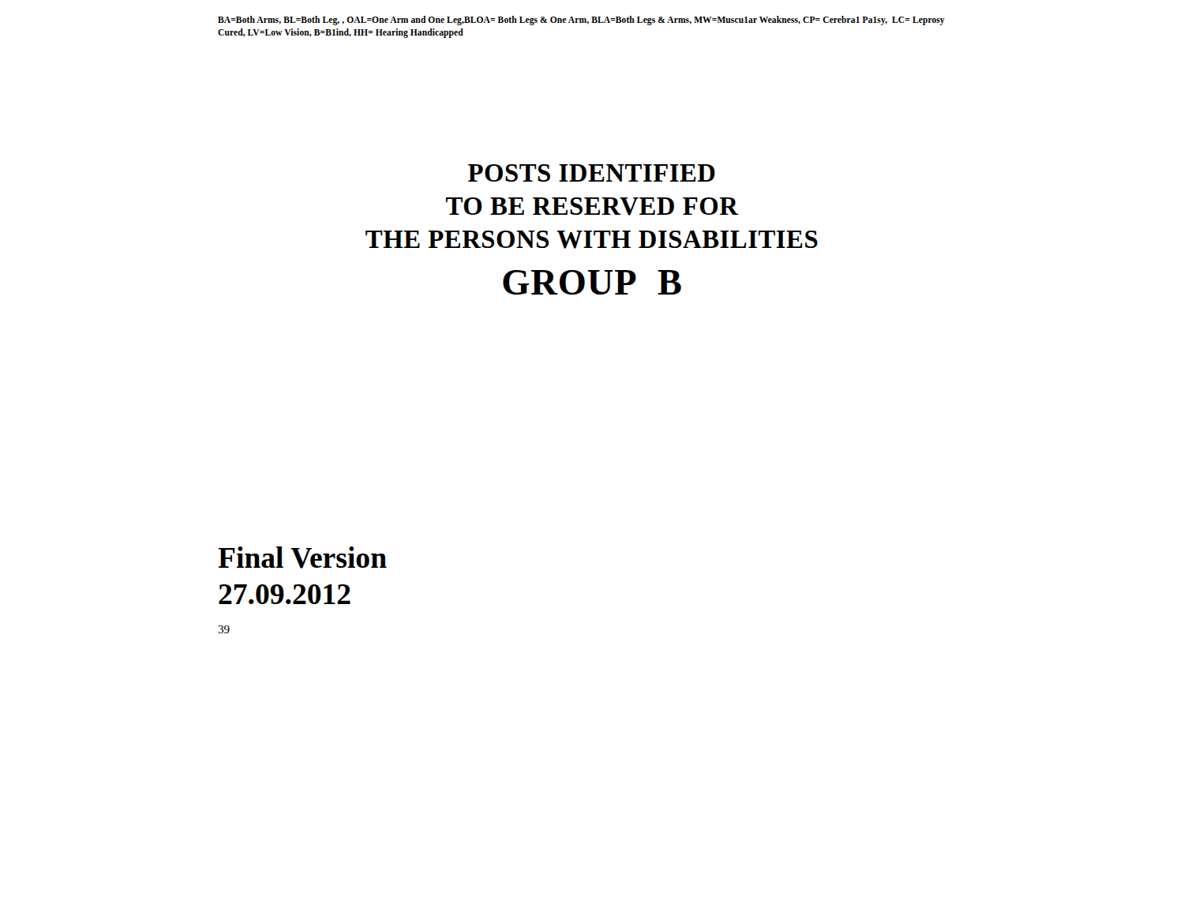BA=Both Arms, BL=Both Leg, , OAL=One Arm and One Leg,BLOA= Both Legs & One Arm, BLA=Both Legs & Arms, MW=Muscu1ar Weakness, CP= Cerebra1 Pa1sy, LC= Leprosy Cured, LV=Low Vision, B=B1ind, HH= Hearing Handicapped
POSTS IDENTIFIED
TO BE RESERVED FOR
THE PERSONS WITH DISABILITIES
GROUP B
Final Version
27.09.2012
39